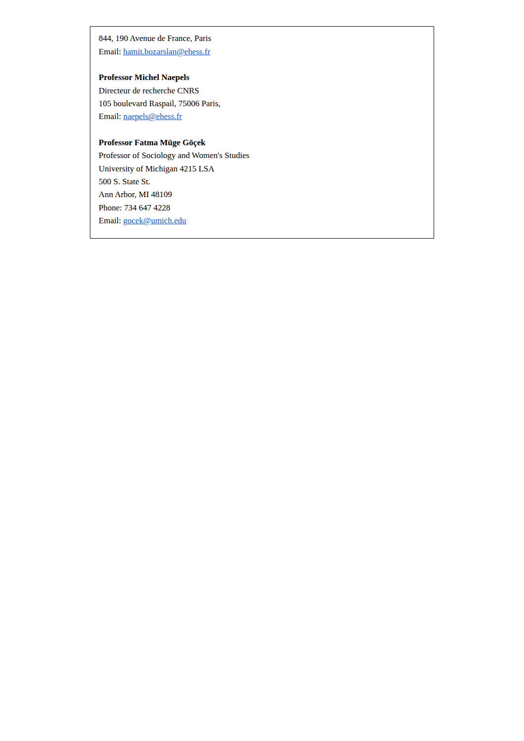844, 190 Avenue de France, Paris
Email: hamit.bozarslan@ehess.fr
Professor Michel Naepels
Directeur de recherche CNRS
105 boulevard Raspail, 75006 Paris,
Email: naepels@ehess.fr
Professor Fatma Müge Göçek
Professor of Sociology and Women's Studies
University of Michigan 4215 LSA
500 S. State St.
Ann Arbor, MI 48109
Phone: 734 647 4228
Email: gocek@umich.edu